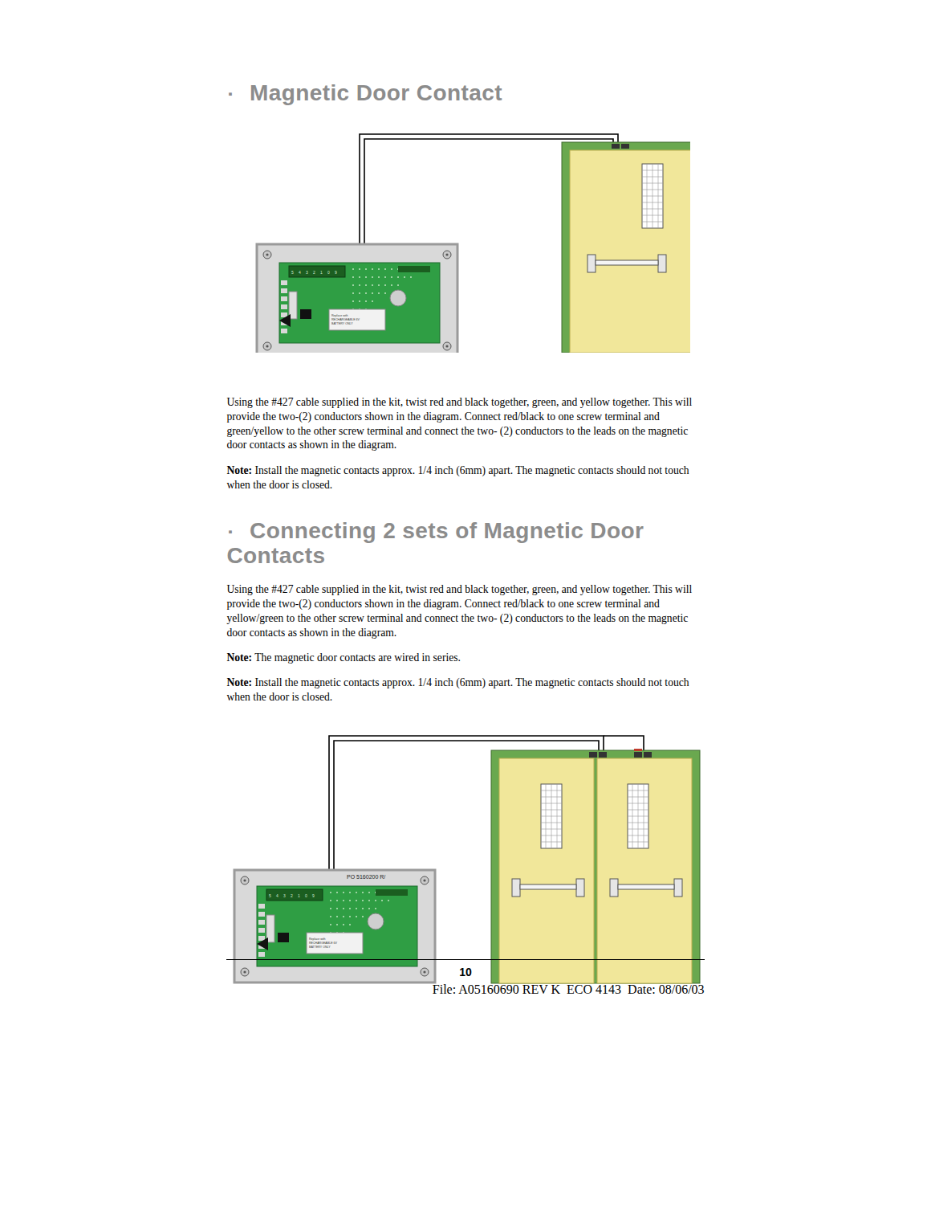Magnetic Door Contact
5432109 Replace with RECHARGEABLE 6V BATTERY ONLY
Using the #427 cable supplied in the kit, twist red and black together, green, and yellow together. This will provide the two-(2) conductors shown in the diagram. Connect red/black to one screw terminal and green/yellow to the other screw terminal and connect the two- (2) conductors to the leads on the magnetic door contacts as shown in the diagram.
Note: Install the magnetic contacts approx. 1/4 inch (6mm) apart. The magnetic contacts should not touch when the door is closed.
Connecting 2 sets of Magnetic Door Contacts
Using the #427 cable supplied in the kit, twist red and black together, green, and yellow together. This will provide the two-(2) conductors shown in the diagram. Connect red/black to one screw terminal and yellow/green to the other screw terminal and connect the two- (2) conductors to the leads on the magnetic door contacts as shown in the diagram.
Note: The magnetic door contacts are wired in series.
Note: Install the magnetic contacts approx. 1/4 inch (6mm) apart. The magnetic contacts should not touch when the door is closed.
PO 5160200 R/ 5432109 Replace with RECHARGEABLE 6V BATTERY ONLY
10
File: A05160690 REV K ECO 4143 Date: 08/06/03